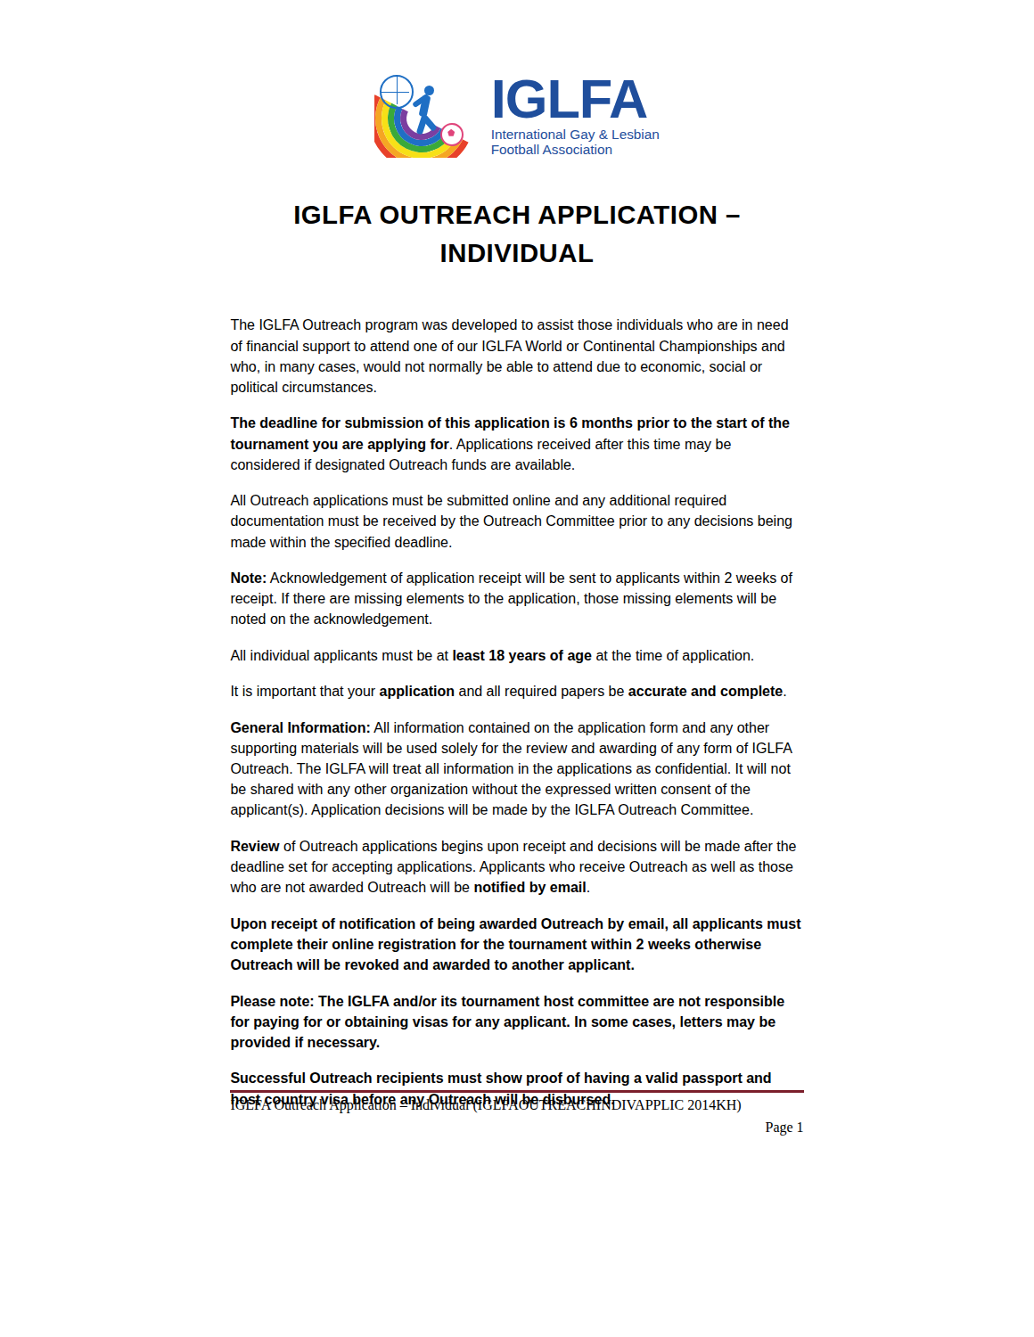IGLFA
International Gay & Lesbian
Football Association
IGLFA OUTREACH APPLICATION – INDIVIDUAL
The IGLFA Outreach program was developed to assist those individuals who are in need of financial support to attend one of our IGLFA World or Continental Championships and who, in many cases, would not normally be able to attend due to economic, social or political circumstances.
The deadline for submission of this application is 6 months prior to the start of the tournament you are applying for. Applications received after this time may be considered if designated Outreach funds are available.
All Outreach applications must be submitted online and any additional required documentation must be received by the Outreach Committee prior to any decisions being made within the specified deadline.
Note: Acknowledgement of application receipt will be sent to applicants within 2 weeks of receipt. If there are missing elements to the application, those missing elements will be noted on the acknowledgement.
All individual applicants must be at least 18 years of age at the time of application.
It is important that your application and all required papers be accurate and complete.
General Information: All information contained on the application form and any other supporting materials will be used solely for the review and awarding of any form of IGLFA Outreach. The IGLFA will treat all information in the applications as confidential. It will not be shared with any other organization without the expressed written consent of the applicant(s). Application decisions will be made by the IGLFA Outreach Committee.
Review of Outreach applications begins upon receipt and decisions will be made after the deadline set for accepting applications. Applicants who receive Outreach as well as those who are not awarded Outreach will be notified by email.
Upon receipt of notification of being awarded Outreach by email, all applicants must complete their online registration for the tournament within 2 weeks otherwise Outreach will be revoked and awarded to another applicant.
Please note: The IGLFA and/or its tournament host committee are not responsible for paying for or obtaining visas for any applicant. In some cases, letters may be provided if necessary.
Successful Outreach recipients must show proof of having a valid passport and host country visa before any Outreach will be disbursed.
IGLFA Outreach Application – Individual (IGLFAOUTREACHINDIVAPPLIC 2014KH)
Page 1